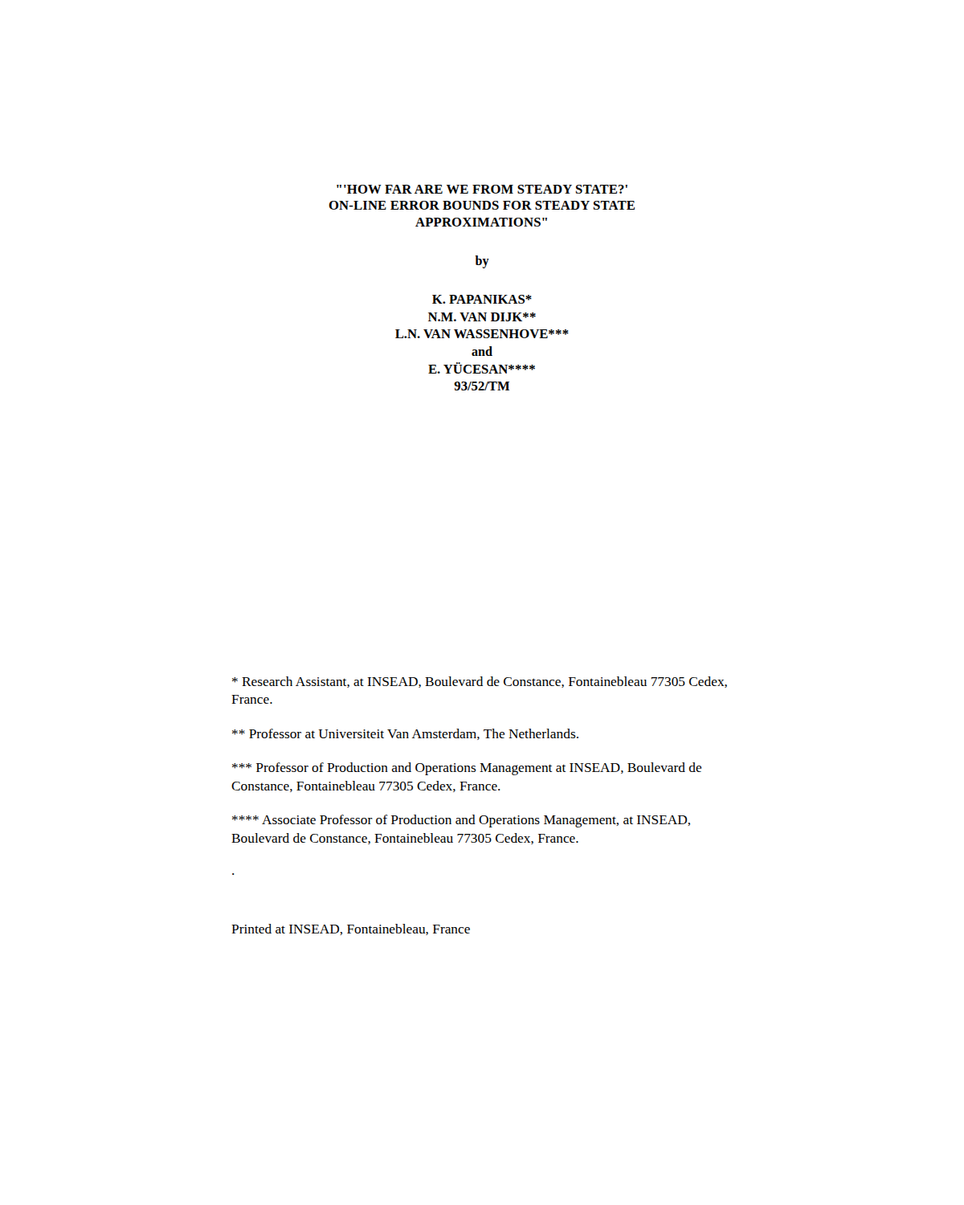"'HOW FAR ARE WE FROM STEADY STATE?' ON-LINE ERROR BOUNDS FOR STEADY STATE APPROXIMATIONS"
by
K. PAPANIKAS*
N.M. VAN DIJK**
L.N. VAN WASSENHOVE***
and
E. YÜCESAN****
93/52/TM
* Research Assistant, at INSEAD, Boulevard de Constance, Fontainebleau 77305 Cedex, France.
** Professor at Universiteit Van Amsterdam, The Netherlands.
*** Professor of Production and Operations Management at INSEAD, Boulevard de Constance, Fontainebleau 77305 Cedex, France.
**** Associate Professor of Production and Operations Management, at INSEAD, Boulevard de Constance, Fontainebleau 77305 Cedex, France.
.
Printed at INSEAD, Fontainebleau, France